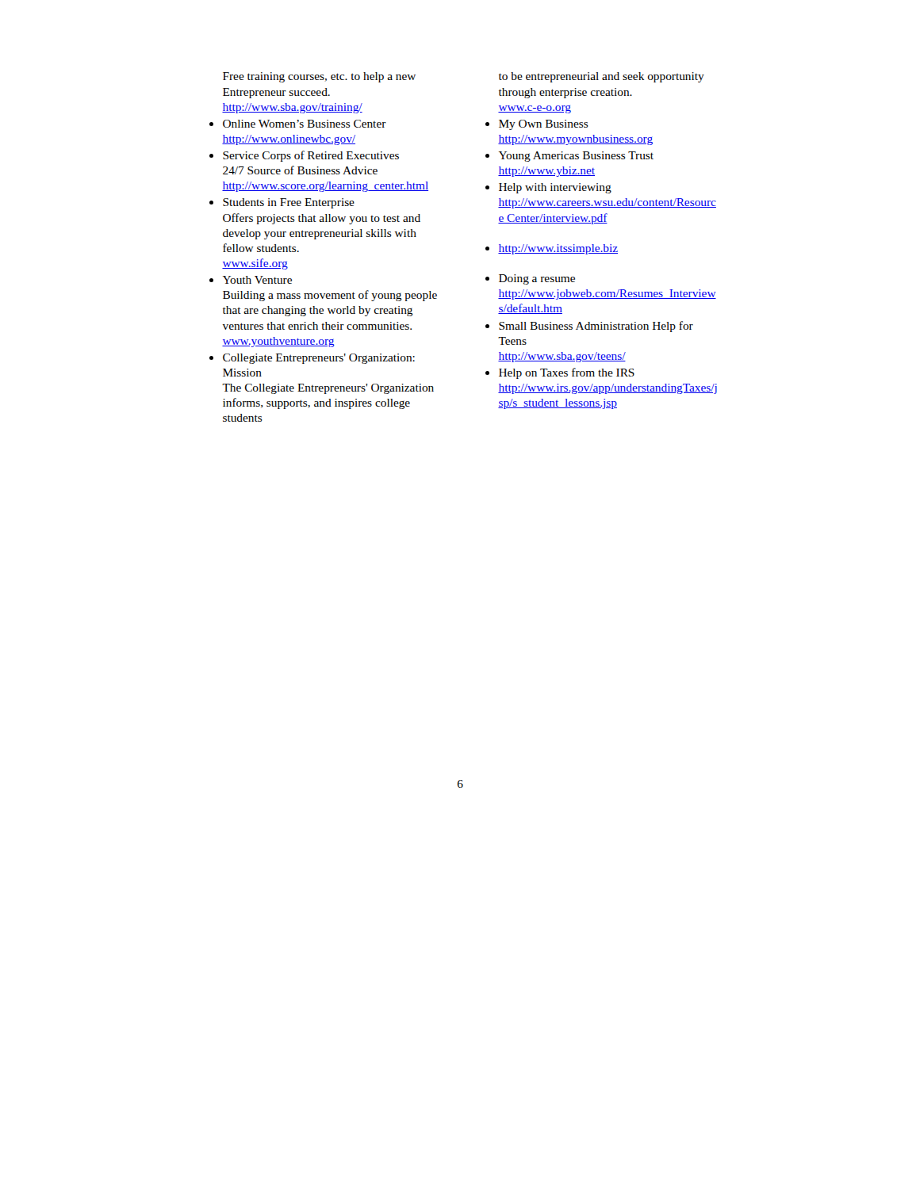Free training courses, etc. to help a new Entrepreneur succeed.
http://www.sba.gov/training/
Online Women’s Business Center
http://www.onlinewbc.gov/
Service Corps of Retired Executives
24/7 Source of Business Advice http://www.score.org/learning_center.html
Students in Free Enterprise
Offers projects that allow you to test and develop your entrepreneurial skills with fellow students. www.sife.org
Youth Venture
Building a mass movement of young people that are changing the world by creating ventures that enrich their communities. www.youthventure.org
Collegiate Entrepreneurs' Organization: Mission
The Collegiate Entrepreneurs' Organization informs, supports, and inspires college students
to be entrepreneurial and seek opportunity through enterprise creation.
www.c-e-o.org
My Own Business
http://www.myownbusiness.org
Young Americas Business Trust
http://www.ybiz.net
Help with interviewing
http://www.careers.wsu.edu/content/Resource Center/interview.pdf
http://www.itssimple.biz
Doing a resume
http://www.jobweb.com/Resumes_Interviews/default.htm
Small Business Administration Help for Teens
http://www.sba.gov/teens/
Help on Taxes from the IRS
http://www.irs.gov/app/understandingTaxes/jsp/s_student_lessons.jsp
6